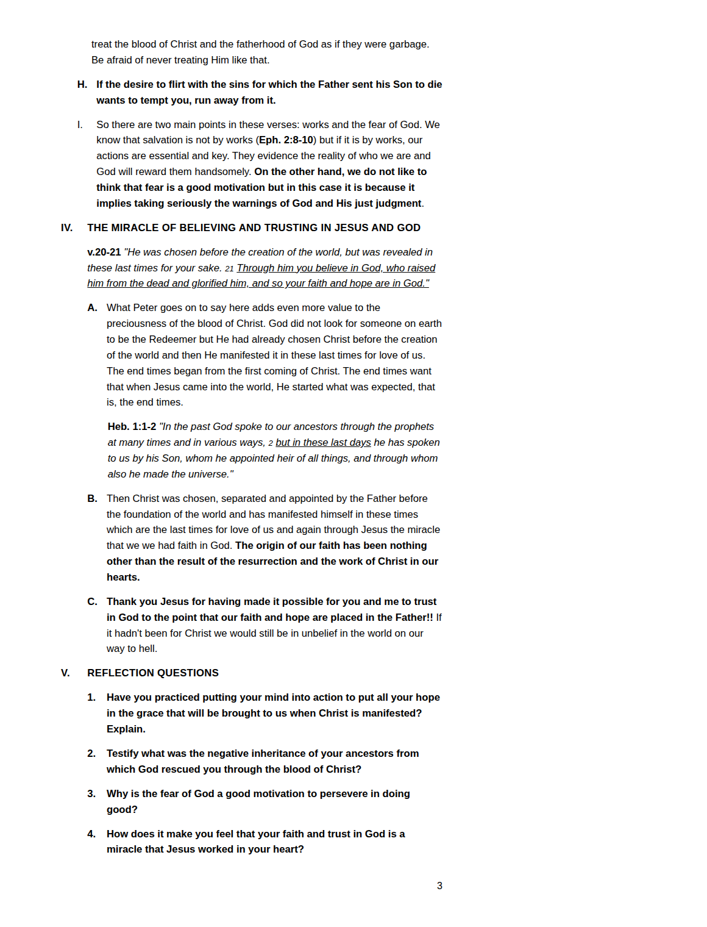treat the blood of Christ and the fatherhood of God as if they were garbage. Be afraid of never treating Him like that.
H.
If the desire to flirt with the sins for which the Father sent his Son to die wants to tempt you, run away from it.
I.
So there are two main points in these verses: works and the fear of God. We know that salvation is not by works (Eph. 2:8-10) but if it is by works, our actions are essential and key. They evidence the reality of who we are and God will reward them handsomely. On the other hand, we do not like to think that fear is a good motivation but in this case it is because it implies taking seriously the warnings of God and His just judgment.
IV.
THE MIRACLE OF BELIEVING AND TRUSTING IN JESUS AND GOD
v.20-21 "He was chosen before the creation of the world, but was revealed in these last times for your sake. 21 Through him you believe in God, who raised him from the dead and glorified him, and so your faith and hope are in God."
A.
What Peter goes on to say here adds even more value to the preciousness of the blood of Christ. God did not look for someone on earth to be the Redeemer but He had already chosen Christ before the creation of the world and then He manifested it in these last times for love of us. The end times began from the first coming of Christ. The end times want that when Jesus came into the world, He started what was expected, that is, the end times.
Heb. 1:1-2 "In the past God spoke to our ancestors through the prophets at many times and in various ways, 2 but in these last days he has spoken to us by his Son, whom he appointed heir of all things, and through whom also he made the universe."
B.
Then Christ was chosen, separated and appointed by the Father before the foundation of the world and has manifested himself in these times which are the last times for love of us and again through Jesus the miracle that we we had faith in God. The origin of our faith has been nothing other than the result of the resurrection and the work of Christ in our hearts.
C.
Thank you Jesus for having made it possible for you and me to trust in God to the point that our faith and hope are placed in the Father!! If it hadn't been for Christ we would still be in unbelief in the world on our way to hell.
V.
REFLECTION QUESTIONS
1.
Have you practiced putting your mind into action to put all your hope in the grace that will be brought to us when Christ is manifested? Explain.
2.
Testify what was the negative inheritance of your ancestors from which God rescued you through the blood of Christ?
3.
Why is the fear of God a good motivation to persevere in doing good?
4.
How does it make you feel that your faith and trust in God is a miracle that Jesus worked in your heart?
3